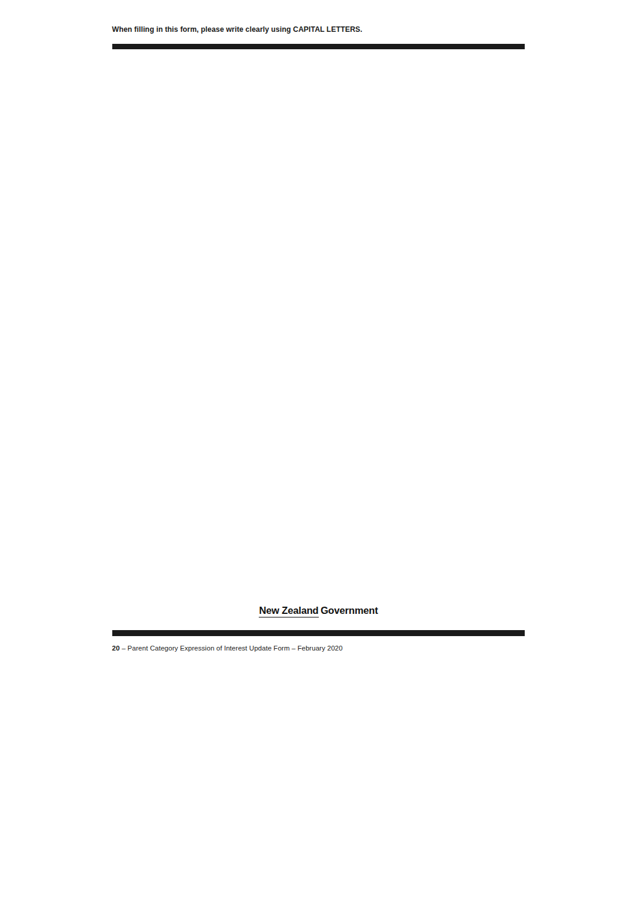When filling in this form, please write clearly using CAPITAL LETTERS.
New Zealand Government
20 – Parent Category Expression of Interest Update Form – February 2020